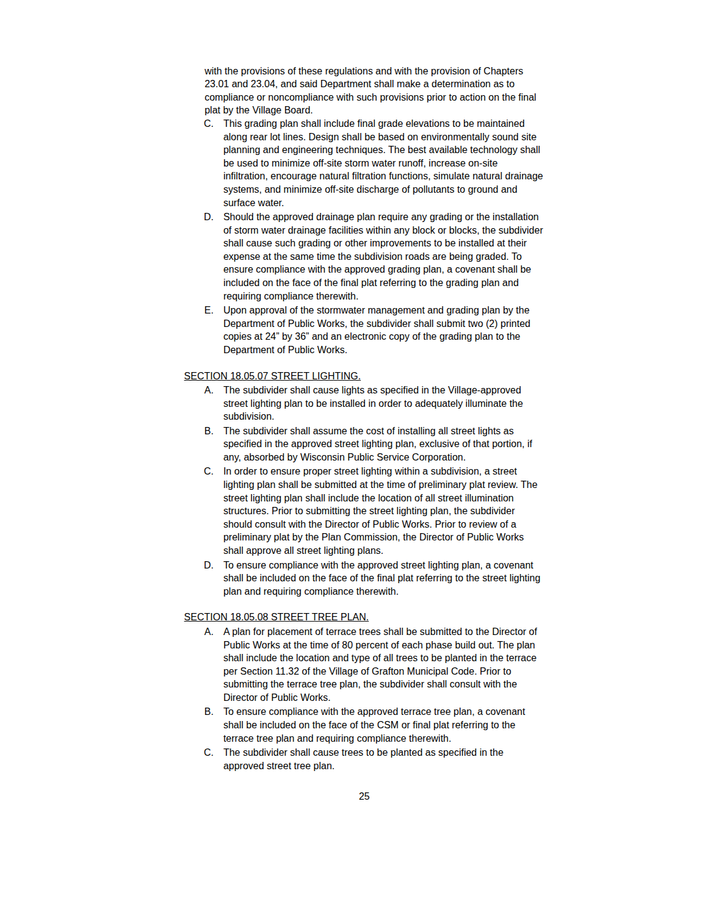with the provisions of these regulations and with the provision of Chapters 23.01 and 23.04, and said Department shall make a determination as to compliance or noncompliance with such provisions prior to action on the final plat by the Village Board.
This grading plan shall include final grade elevations to be maintained along rear lot lines. Design shall be based on environmentally sound site planning and engineering techniques. The best available technology shall be used to minimize off-site storm water runoff, increase on-site infiltration, encourage natural filtration functions, simulate natural drainage systems, and minimize off-site discharge of pollutants to ground and surface water.
Should the approved drainage plan require any grading or the installation of storm water drainage facilities within any block or blocks, the subdivider shall cause such grading or other improvements to be installed at their expense at the same time the subdivision roads are being graded. To ensure compliance with the approved grading plan, a covenant shall be included on the face of the final plat referring to the grading plan and requiring compliance therewith.
Upon approval of the stormwater management and grading plan by the Department of Public Works, the subdivider shall submit two (2) printed copies at 24” by 36” and an electronic copy of the grading plan to the Department of Public Works.
SECTION 18.05.07 STREET LIGHTING.
The subdivider shall cause lights as specified in the Village-approved street lighting plan to be installed in order to adequately illuminate the subdivision.
The subdivider shall assume the cost of installing all street lights as specified in the approved street lighting plan, exclusive of that portion, if any, absorbed by Wisconsin Public Service Corporation.
In order to ensure proper street lighting within a subdivision, a street lighting plan shall be submitted at the time of preliminary plat review. The street lighting plan shall include the location of all street illumination structures. Prior to submitting the street lighting plan, the subdivider should consult with the Director of Public Works. Prior to review of a preliminary plat by the Plan Commission, the Director of Public Works shall approve all street lighting plans.
To ensure compliance with the approved street lighting plan, a covenant shall be included on the face of the final plat referring to the street lighting plan and requiring compliance therewith.
SECTION 18.05.08 STREET TREE PLAN.
A plan for placement of terrace trees shall be submitted to the Director of Public Works at the time of 80 percent of each phase build out. The plan shall include the location and type of all trees to be planted in the terrace per Section 11.32 of the Village of Grafton Municipal Code. Prior to submitting the terrace tree plan, the subdivider shall consult with the Director of Public Works.
To ensure compliance with the approved terrace tree plan, a covenant shall be included on the face of the CSM or final plat referring to the terrace tree plan and requiring compliance therewith.
The subdivider shall cause trees to be planted as specified in the approved street tree plan.
25